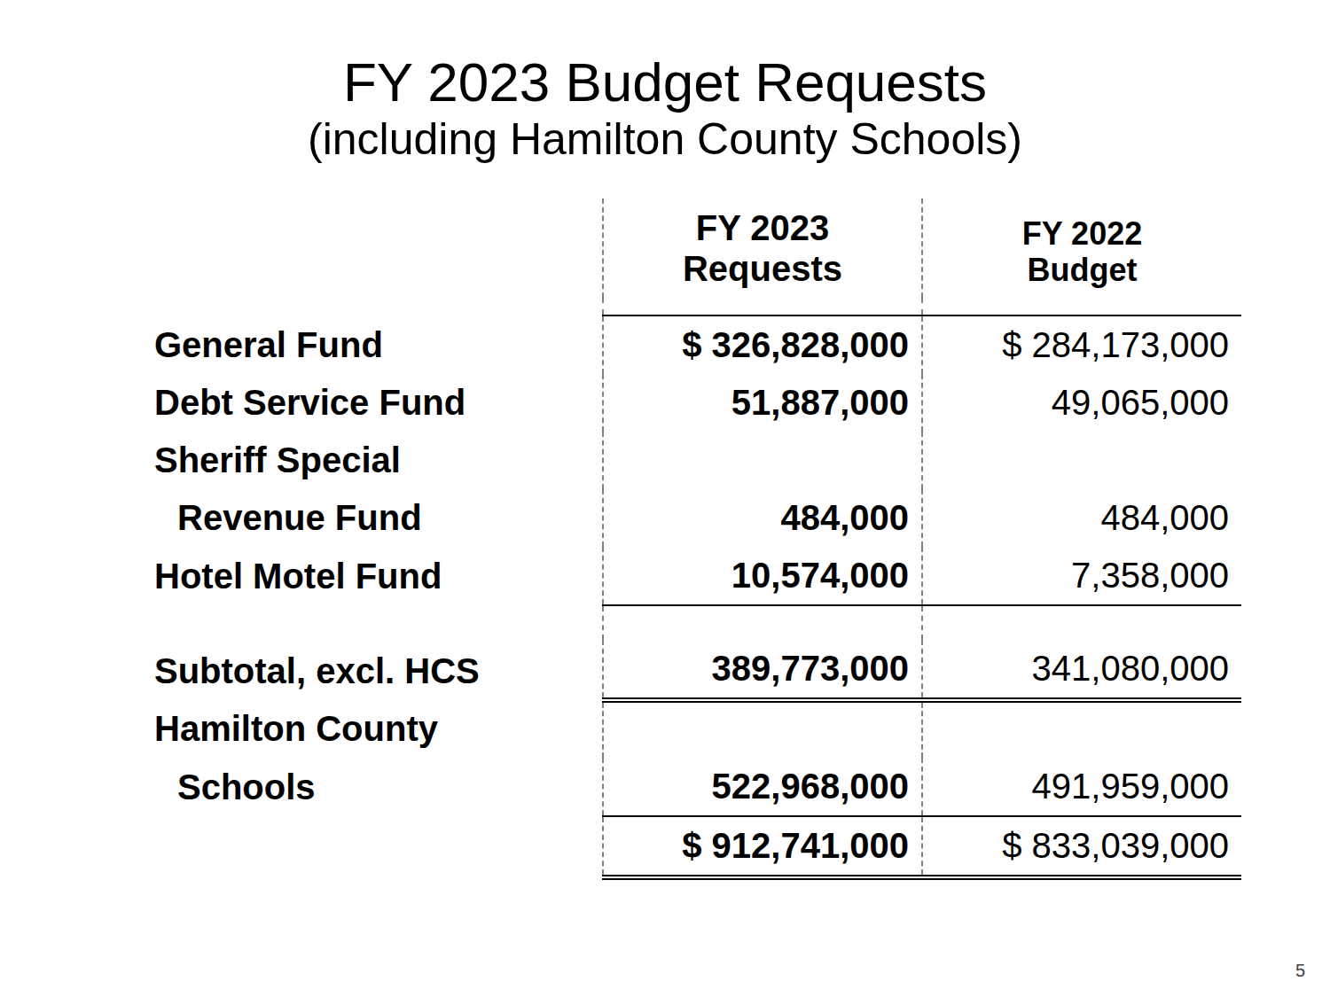FY 2023 Budget Requests (including Hamilton County Schools)
| | FY 2023 Requests | FY 2022 Budget |
| --- | --- | --- |
| General Fund | $ 326,828,000 | $ 284,173,000 |
| Debt Service Fund | 51,887,000 | 49,065,000 |
| Sheriff Special | | |
| Revenue Fund | 484,000 | 484,000 |
| Hotel Motel Fund | 10,574,000 | 7,358,000 |
| Subtotal, excl. HCS | 389,773,000 | 341,080,000 |
| Hamilton County | | |
| Schools | 522,968,000 | 491,959,000 |
| | $ 912,741,000 | $ 833,039,000 |
5